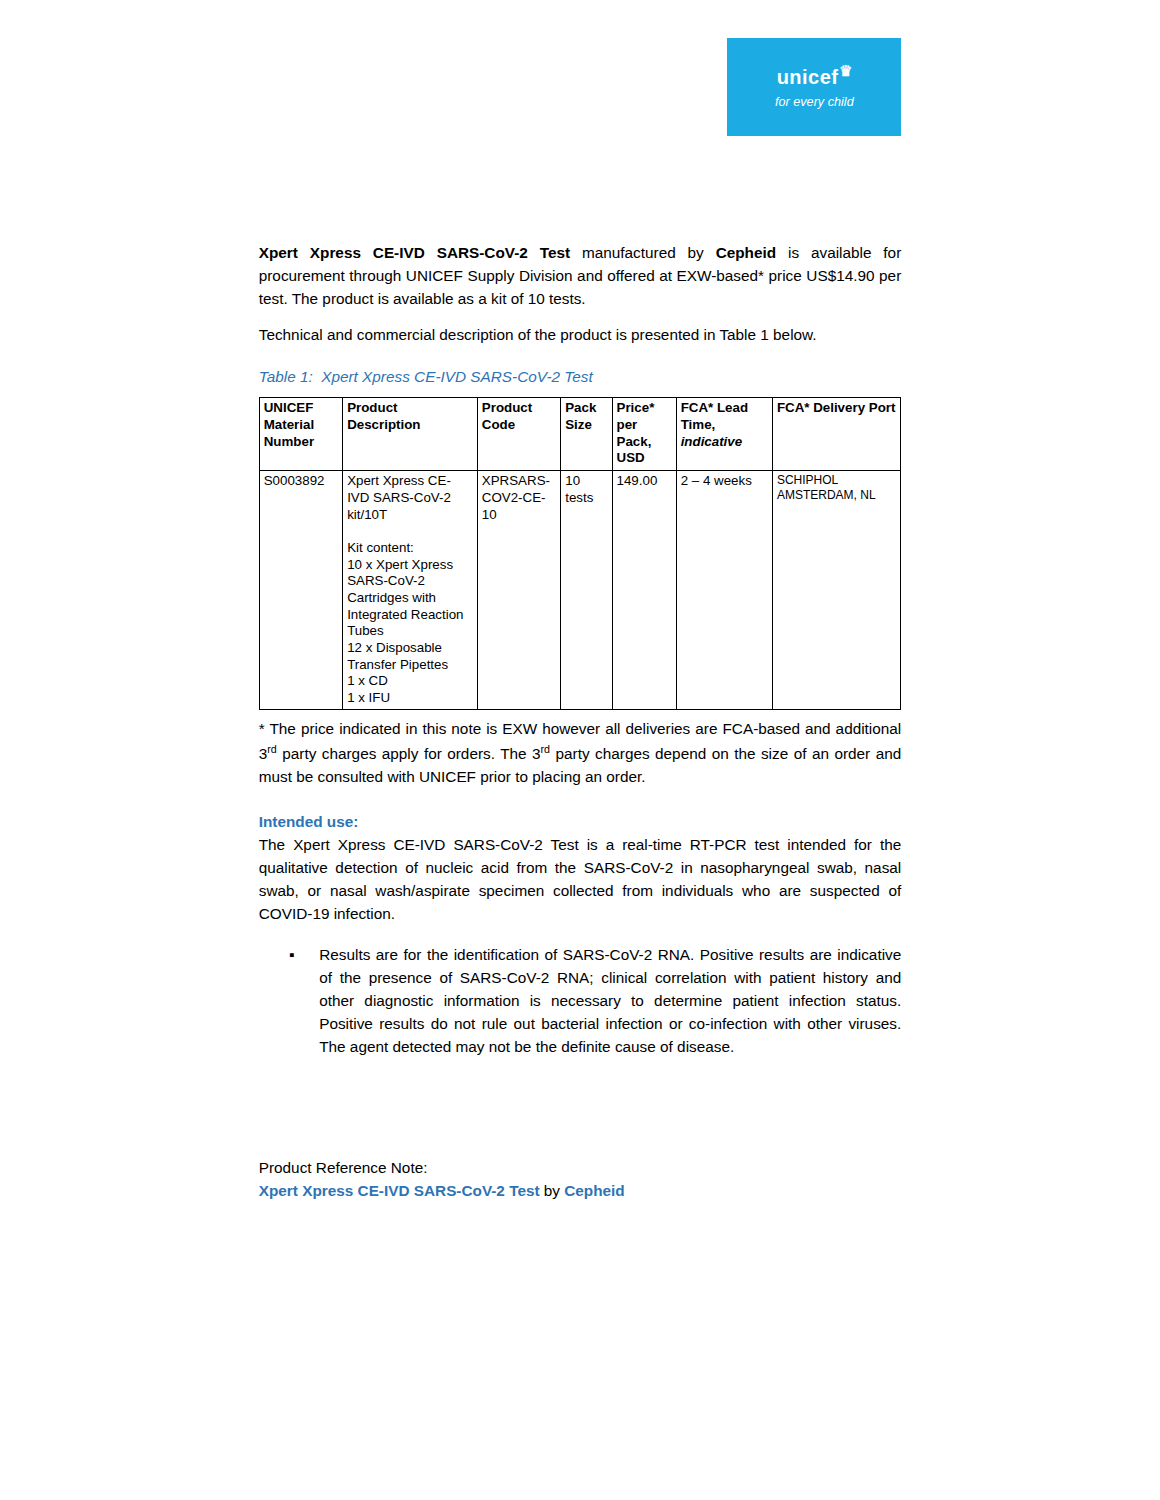unicef♛
for every child
Xpert Xpress CE-IVD SARS-CoV-2 Test manufactured by Cepheid is available for procurement through UNICEF Supply Division and offered at EXW-based* price US$14.90 per test. The product is available as a kit of 10 tests.
Technical and commercial description of the product is presented in Table 1 below.
Table 1: Xpert Xpress CE-IVD SARS-CoV-2 Test
| UNICEF Material Number | Product Description | Product Code | Pack Size | Price* per Pack, USD | FCA* Lead Time, indicative | FCA* Delivery Port |
| --- | --- | --- | --- | --- | --- | --- |
| S0003892 | Xpert Xpress CE-IVD SARS-CoV-2 kit/10T Kit content: 10 x Xpert Xpress SARS-CoV-2 Cartridges with Integrated Reaction Tubes 12 x Disposable Transfer Pipettes 1 x CD 1 x IFU | XPRSARS-COV2-CE-10 | 10 tests | 149.00 | 2 – 4 weeks | SCHIPHOL AMSTERDAM, NL |
* The price indicated in this note is EXW however all deliveries are FCA-based and additional 3rd party charges apply for orders. The 3rd party charges depend on the size of an order and must be consulted with UNICEF prior to placing an order.
Intended use:
The Xpert Xpress CE-IVD SARS-CoV-2 Test is a real-time RT-PCR test intended for the qualitative detection of nucleic acid from the SARS-CoV-2 in nasopharyngeal swab, nasal swab, or nasal wash/aspirate specimen collected from individuals who are suspected of COVID-19 infection.
Results are for the identification of SARS-CoV-2 RNA. Positive results are indicative of the presence of SARS-CoV-2 RNA; clinical correlation with patient history and other diagnostic information is necessary to determine patient infection status. Positive results do not rule out bacterial infection or co-infection with other viruses. The agent detected may not be the definite cause of disease.
Product Reference Note:
Xpert Xpress CE-IVD SARS-CoV-2 Test by Cepheid